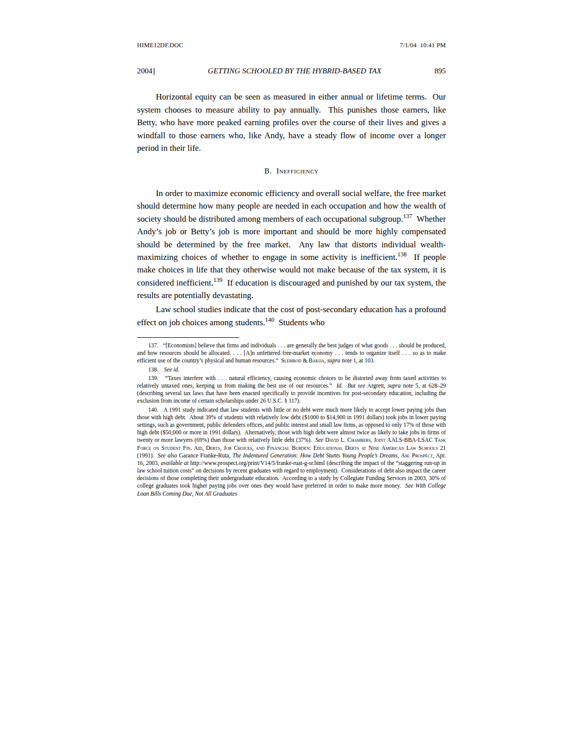HIME12DF.DOC
7/1/04 10:41 PM
2004]
Getting Schooled by the Hybrid-Based Tax
895
Horizontal equity can be seen as measured in either annual or lifetime terms. Our system chooses to measure ability to pay annually. This punishes those earners, like Betty, who have more peaked earning profiles over the course of their lives and gives a windfall to those earners who, like Andy, have a steady flow of income over a longer period in their life.
B. Inefficiency
In order to maximize economic efficiency and overall social welfare, the free market should determine how many people are needed in each occupation and how the wealth of society should be distributed among members of each occupational subgroup.137 Whether Andy’s job or Betty’s job is more important and should be more highly compensated should be determined by the free market. Any law that distorts individual wealth-maximizing choices of whether to engage in some activity is inefficient.138 If people make choices in life that they otherwise would not make because of the tax system, it is considered inefficient.139 If education is discouraged and punished by our tax system, the results are potentially devastating.
Law school studies indicate that the cost of post-secondary education has a profound effect on job choices among students.140 Students who
137. “[Economists] believe that firms and individuals . . . are generally the best judges of what goods . . . should be produced, and how resources should be allocated. . . . [A]n unfettered free-market economy . . . tends to organize itself . . . so as to make efficient use of the country’s physical and human resources.” Slemrod & Bakija, supra note 1, at 103.
138. See id.
139. “Taxes interfere with . . . natural efficiency, causing economic choices to be distorted away from taxed activities to relatively untaxed ones, keeping us from making the best use of our resources.” Id. But see Argrett, supra note 5, at 628–29 (describing several tax laws that have been enacted specifically to provide incentives for post-secondary education, including the exclusion from income of certain scholarships under 26 U.S.C. § 117).
140. A 1991 study indicated that law students with little or no debt were much more likely to accept lower paying jobs than those with high debt. About 39% of students with relatively low debt ($1000 to $14,900 in 1991 dollars) took jobs in lower paying settings, such as government, public defenders offices, and public interest and small law firms, as opposed to only 17% of those with high debt ($50,000 or more in 1991 dollars). Alternatively, those with high debt were almost twice as likely to take jobs in firms of twenty or more lawyers (69%) than those with relatively little debt (37%). See David L. Chambers, Joint AALS-BBA-LSAC Task Force on Student Fin. Aid, Debts, Job Choices, and Financial Burden: Educational Debts at Nine American Law Schools 21 (1991). See also Garance Franke-Ruta, The Indentured Generation: How Debt Stunts Young People’s Dreams, Am. Prospect, Apr. 16, 2003, available at http://www.prospect.org/print/V14/5/franke-ruat-g-sr.html (describing the impact of the “staggering run-up in law school tuition costs” on decisions by recent graduates with regard to employment). Considerations of debt also impact the career decisions of those completing their undergraduate education. According to a study by Collegiate Funding Services in 2003, 30% of college graduates took higher paying jobs over ones they would have preferred in order to make more money. See With College Loan Bills Coming Due, Not All Graduates